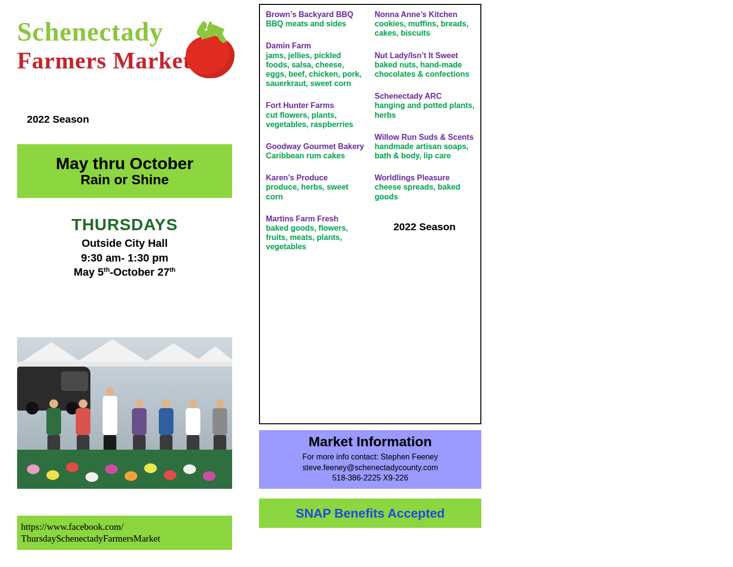Schenectady
Farmers Market
2022 Season
May thru October
Rain or Shine
THURSDAYS
Outside City Hall
9:30 am- 1:30 pm
May 5th-October 27th
https://www.facebook.com/
ThursdaySchenectadyFarmersMarket
Brown’s Backyard BBQ
BBQ meats and sides
Damin Farm
jams, jellies, pickled foods, salsa, cheese, eggs, beef, chicken, pork, sauerkraut, sweet corn
Fort Hunter Farms
cut flowers, plants, vegetables, raspberries
Goodway Gourmet Bakery
Caribbean rum cakes
Karen’s Produce
produce, herbs, sweet corn
Martins Farm Fresh
baked goods, flowers, fruits, meats, plants, vegetables
Nonna Anne’s Kitchen
cookies, muffins, breads, cakes, biscuits
Nut Lady/Isn’t It Sweet
baked nuts, hand-made chocolates & confections
Schenectady ARC
hanging and potted plants, herbs
Willow Run Suds & Scents
handmade artisan soaps, bath & body, lip care
Worldlings Pleasure
cheese spreads, baked goods
2022 Season
Market Information
For more info contact: Stephen Feeney
steve.feeney@schenectadycounty.com
518-386-2225 X9-226
SNAP Benefits Accepted